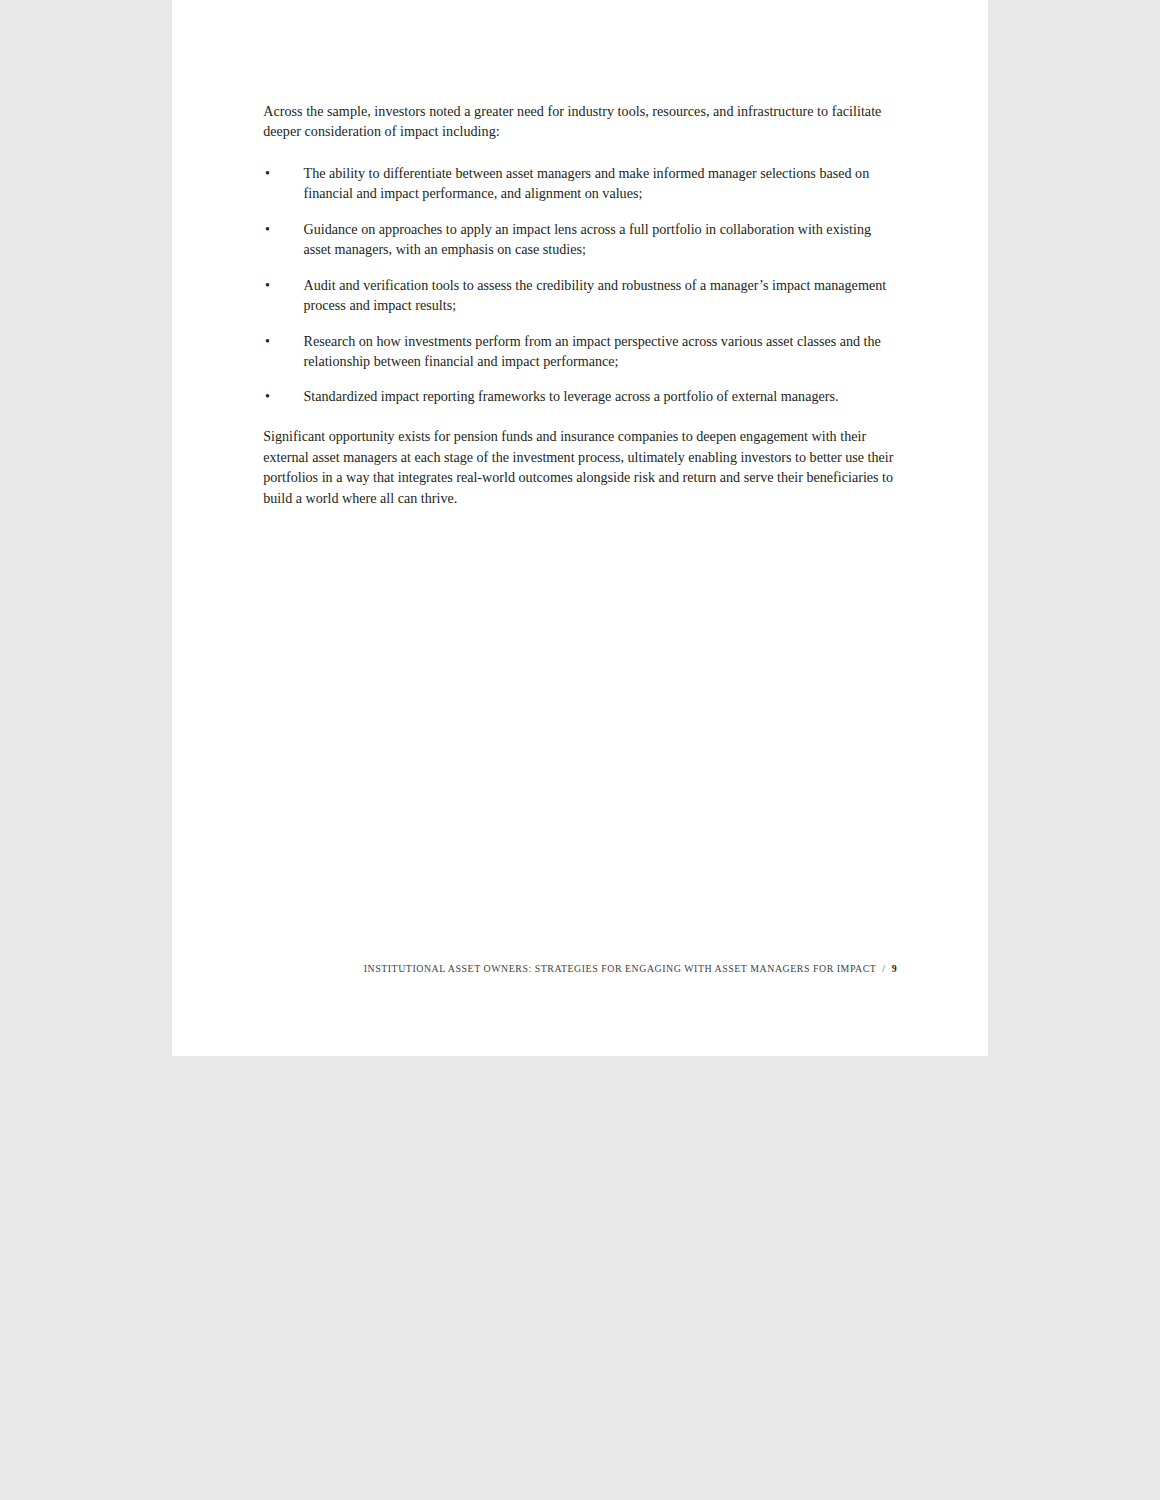Across the sample, investors noted a greater need for industry tools, resources, and infrastructure to facilitate deeper consideration of impact including:
The ability to differentiate between asset managers and make informed manager selections based on financial and impact performance, and alignment on values;
Guidance on approaches to apply an impact lens across a full portfolio in collaboration with existing asset managers, with an emphasis on case studies;
Audit and verification tools to assess the credibility and robustness of a manager’s impact management process and impact results;
Research on how investments perform from an impact perspective across various asset classes and the relationship between financial and impact performance;
Standardized impact reporting frameworks to leverage across a portfolio of external managers.
Significant opportunity exists for pension funds and insurance companies to deepen engagement with their external asset managers at each stage of the investment process, ultimately enabling investors to better use their portfolios in a way that integrates real-world outcomes alongside risk and return and serve their beneficiaries to build a world where all can thrive.
INSTITUTIONAL ASSET OWNERS: STRATEGIES FOR ENGAGING WITH ASSET MANAGERS FOR IMPACT / 9